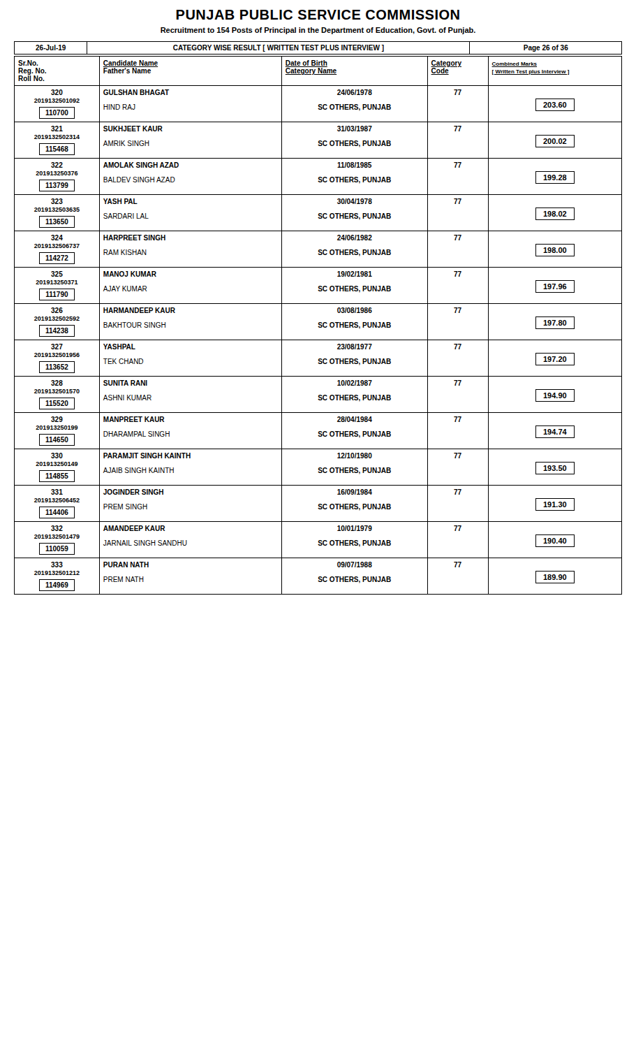PUNJAB PUBLIC SERVICE COMMISSION
Recruitment to 154 Posts of Principal in the Department of Education, Govt. of Punjab.
| 26-Jul-19 | CATEGORY WISE RESULT [ WRITTEN TEST PLUS INTERVIEW ] | Page 26 of 36 |
| Sr.No. Reg. No. Roll No. | Candidate Name Father's Name | Date of Birth Category Name | Category Code | Combined Marks [ Written Test plus Interview ] |
| --- | --- | --- | --- | --- |
| 320 2019132501092 110700 | GULSHAN BHAGAT HIND RAJ | 24/06/1978 SC OTHERS, PUNJAB | 77 | 203.60 |
| 321 2019132502314 115468 | SUKHJEET KAUR AMRIK SINGH | 31/03/1987 SC OTHERS, PUNJAB | 77 | 200.02 |
| 322 201913250376 113799 | AMOLAK SINGH AZAD BALDEV SINGH AZAD | 11/08/1985 SC OTHERS, PUNJAB | 77 | 199.28 |
| 323 2019132503635 113650 | YASH PAL SARDARI LAL | 30/04/1978 SC OTHERS, PUNJAB | 77 | 198.02 |
| 324 2019132506737 114272 | HARPREET SINGH RAM KISHAN | 24/06/1982 SC OTHERS, PUNJAB | 77 | 198.00 |
| 325 201913250371 111790 | MANOJ KUMAR AJAY KUMAR | 19/02/1981 SC OTHERS, PUNJAB | 77 | 197.96 |
| 326 2019132502592 114238 | HARMANDEEP KAUR BAKHTOUR SINGH | 03/08/1986 SC OTHERS, PUNJAB | 77 | 197.80 |
| 327 2019132501956 113652 | YASHPAL TEK CHAND | 23/08/1977 SC OTHERS, PUNJAB | 77 | 197.20 |
| 328 2019132501570 115520 | SUNITA RANI ASHNI KUMAR | 10/02/1987 SC OTHERS, PUNJAB | 77 | 194.90 |
| 329 201913250199 114650 | MANPREET KAUR DHARAMPAL SINGH | 28/04/1984 SC OTHERS, PUNJAB | 77 | 194.74 |
| 330 201913250149 114855 | PARAMJIT SINGH KAINTH AJAIB SINGH KAINTH | 12/10/1980 SC OTHERS, PUNJAB | 77 | 193.50 |
| 331 2019132506452 114406 | JOGINDER SINGH PREM SINGH | 16/09/1984 SC OTHERS, PUNJAB | 77 | 191.30 |
| 332 2019132501479 110059 | AMANDEEP KAUR JARNAIL SINGH SANDHU | 10/01/1979 SC OTHERS, PUNJAB | 77 | 190.40 |
| 333 2019132501212 114969 | PURAN NATH PREM NATH | 09/07/1988 SC OTHERS, PUNJAB | 77 | 189.90 |